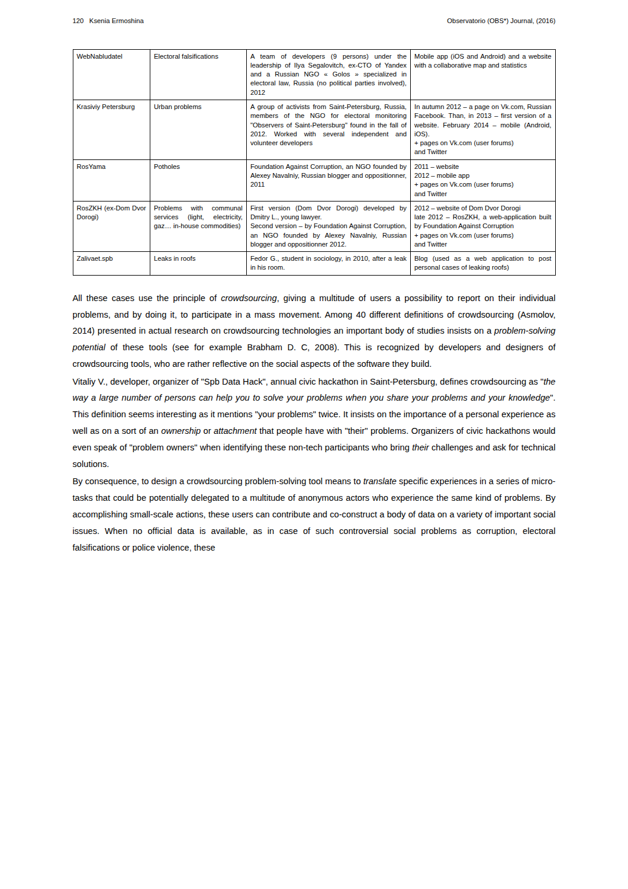120 Ksenia Ermoshina
Observatorio (OBS*) Journal, (2016)
| WebNabludatel | Electoral falsifications | A team of developers (9 persons) under the leadership of Ilya Segalovitch, ex-CTO of Yandex and a Russian NGO « Golos » specialized in electoral law, Russia (no political parties involved), 2012 | Mobile app (iOS and Android) and a website with a collaborative map and statistics |
| Krasiviy Petersburg | Urban problems | A group of activists from Saint-Petersburg, Russia, members of the NGO for electoral monitoring "Observers of Saint-Petersburg" found in the fall of 2012. Worked with several independent and volunteer developers | In autumn 2012 – a page on Vk.com, Russian Facebook. Than, in 2013 – first version of a website. February 2014 – mobile (Android, iOS). + pages on Vk.com (user forums) and Twitter |
| RosYama | Potholes | Foundation Against Corruption, an NGO founded by Alexey Navalniy, Russian blogger and oppositionner, 2011 | 2011 – website 2012 – mobile app + pages on Vk.com (user forums) and Twitter |
| RosZKH (ex-Dom Dvor Dorogi) | Problems with communal services (light, electricity, gaz… in-house commodities) | First version (Dom Dvor Dorogi) developed by Dmitry L., young lawyer. Second version – by Foundation Against Corruption, an NGO founded by Alexey Navalniy, Russian blogger and oppositionner 2012. | 2012 – website of Dom Dvor Dorogi late 2012 – RosZKH, a web-application built by Foundation Against Corruption + pages on Vk.com (user forums) and Twitter |
| Zalivaet.spb | Leaks in roofs | Fedor G., student in sociology, in 2010, after a leak in his room. | Blog (used as a web application to post personal cases of leaking roofs) |
All these cases use the principle of crowdsourcing, giving a multitude of users a possibility to report on their individual problems, and by doing it, to participate in a mass movement. Among 40 different definitions of crowdsourcing (Asmolov, 2014) presented in actual research on crowdsourcing technologies an important body of studies insists on a problem-solving potential of these tools (see for example Brabham D. C, 2008). This is recognized by developers and designers of crowdsourcing tools, who are rather reflective on the social aspects of the software they build.
Vitaliy V., developer, organizer of "Spb Data Hack", annual civic hackathon in Saint-Petersburg, defines crowdsourcing as "the way a large number of persons can help you to solve your problems when you share your problems and your knowledge". This definition seems interesting as it mentions "your problems" twice. It insists on the importance of a personal experience as well as on a sort of an ownership or attachment that people have with "their" problems. Organizers of civic hackathons would even speak of "problem owners" when identifying these non-tech participants who bring their challenges and ask for technical solutions.
By consequence, to design a crowdsourcing problem-solving tool means to translate specific experiences in a series of micro-tasks that could be potentially delegated to a multitude of anonymous actors who experience the same kind of problems. By accomplishing small-scale actions, these users can contribute and co-construct a body of data on a variety of important social issues. When no official data is available, as in case of such controversial social problems as corruption, electoral falsifications or police violence, these